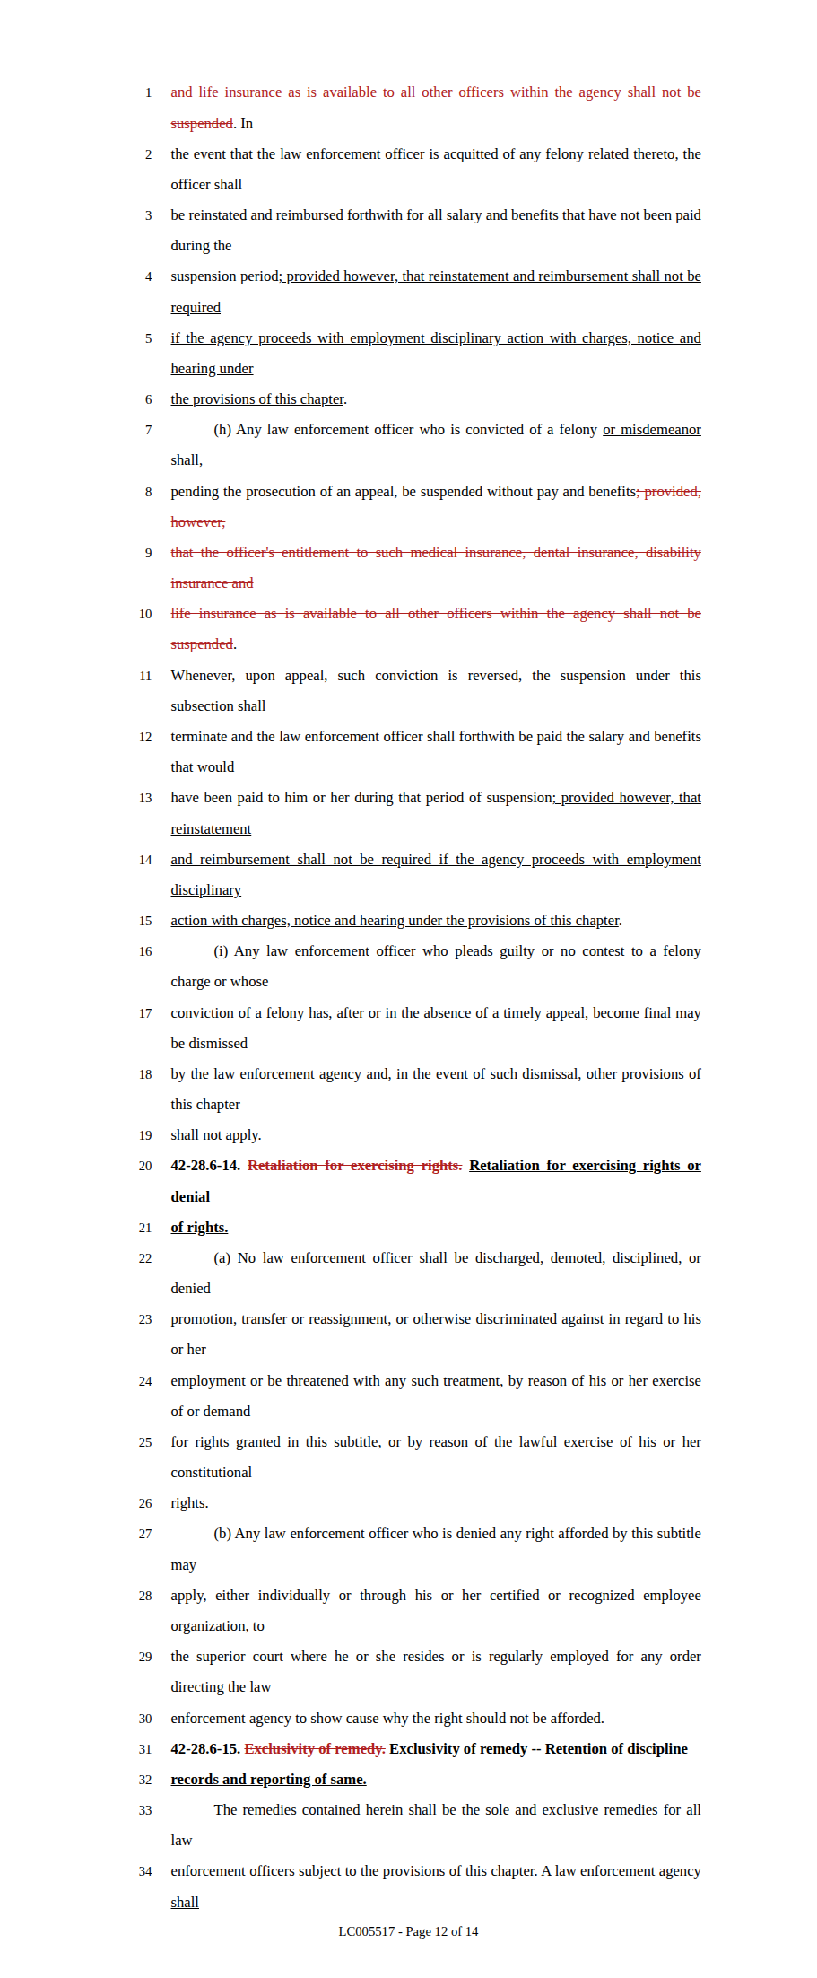1 and life insurance as is available to all other officers within the agency shall not be suspended. In
2 the event that the law enforcement officer is acquitted of any felony related thereto, the officer shall
3 be reinstated and reimbursed forthwith for all salary and benefits that have not been paid during the
4 suspension period; provided however, that reinstatement and reimbursement shall not be required
5 if the agency proceeds with employment disciplinary action with charges, notice and hearing under
6 the provisions of this chapter.
7 (h) Any law enforcement officer who is convicted of a felony or misdemeanor shall,
8 pending the prosecution of an appeal, be suspended without pay and benefits; provided, however,
9 that the officer's entitlement to such medical insurance, dental insurance, disability insurance and
10 life insurance as is available to all other officers within the agency shall not be suspended.
11 Whenever, upon appeal, such conviction is reversed, the suspension under this subsection shall
12 terminate and the law enforcement officer shall forthwith be paid the salary and benefits that would
13 have been paid to him or her during that period of suspension; provided however, that reinstatement
14 and reimbursement shall not be required if the agency proceeds with employment disciplinary
15 action with charges, notice and hearing under the provisions of this chapter.
16 (i) Any law enforcement officer who pleads guilty or no contest to a felony charge or whose
17 conviction of a felony has, after or in the absence of a timely appeal, become final may be dismissed
18 by the law enforcement agency and, in the event of such dismissal, other provisions of this chapter
19 shall not apply.
2042-28.6-14. Retaliation for exercising rights. Retaliation for exercising rights or denial
21 of rights.
22 (a) No law enforcement officer shall be discharged, demoted, disciplined, or denied
23 promotion, transfer or reassignment, or otherwise discriminated against in regard to his or her
24 employment or be threatened with any such treatment, by reason of his or her exercise of or demand
25 for rights granted in this subtitle, or by reason of the lawful exercise of his or her constitutional
26 rights.
27 (b) Any law enforcement officer who is denied any right afforded by this subtitle may
28 apply, either individually or through his or her certified or recognized employee organization, to
29 the superior court where he or she resides or is regularly employed for any order directing the law
30 enforcement agency to show cause why the right should not be afforded.
3142-28.6-15. Exclusivity of remedy. Exclusivity of remedy -- Retention of discipline
32 records and reporting of same.
33 The remedies contained herein shall be the sole and exclusive remedies for all law
34 enforcement officers subject to the provisions of this chapter. A law enforcement agency shall
LC005517 - Page 12 of 14